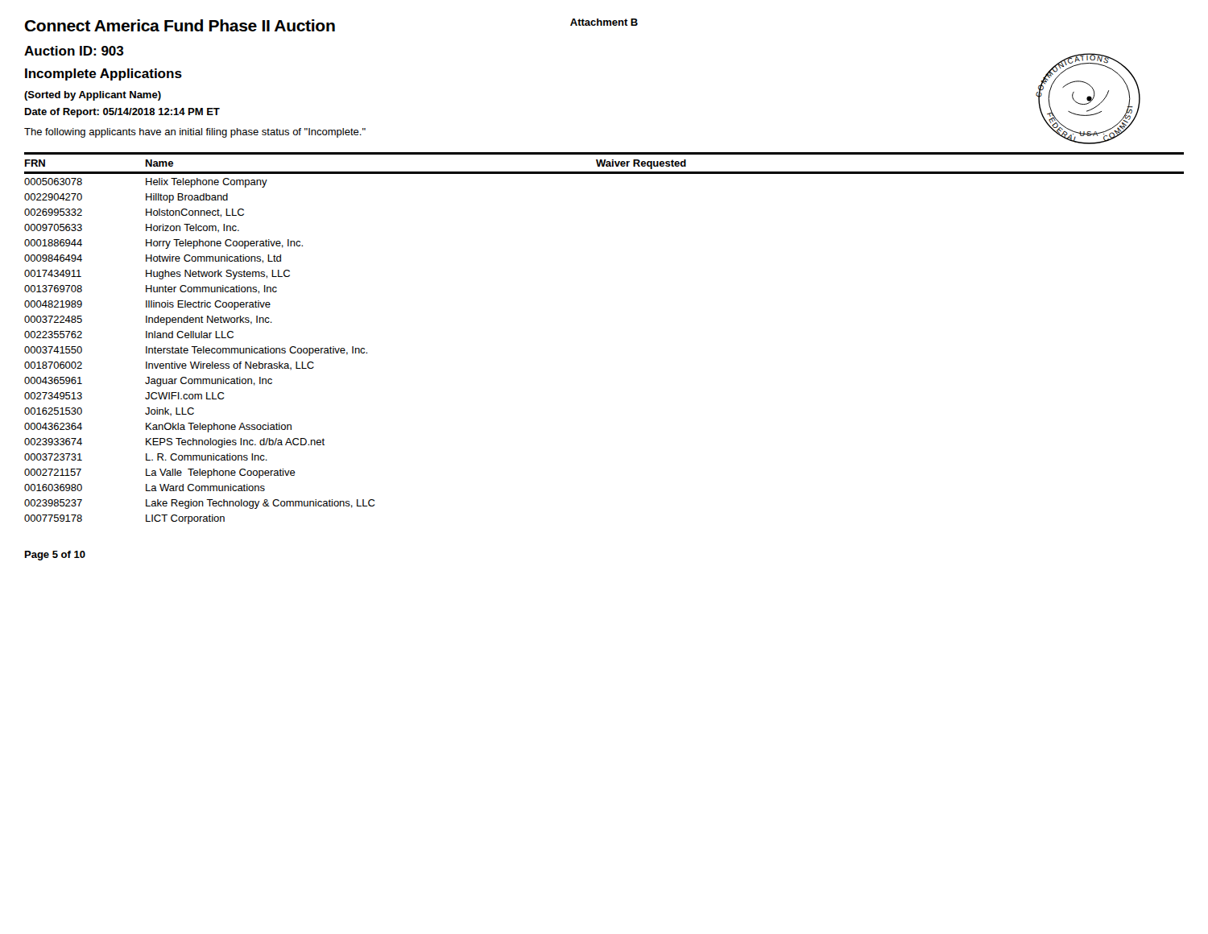Attachment B
COMMUNICATIONS FEDERAL COMMISSION · USA ·
Connect America Fund Phase II Auction
Auction ID: 903
Incomplete Applications
(Sorted by Applicant Name)
Date of Report: 05/14/2018 12:14 PM ET
The following applicants have an initial filing phase status of "Incomplete."
| FRN | Name | Waiver Requested |
| --- | --- | --- |
| 0005063078 | Helix Telephone Company | |
| 0022904270 | Hilltop Broadband | |
| 0026995332 | HolstonConnect, LLC | |
| 0009705633 | Horizon Telcom, Inc. | |
| 0001886944 | Horry Telephone Cooperative, Inc. | |
| 0009846494 | Hotwire Communications, Ltd | |
| 0017434911 | Hughes Network Systems, LLC | |
| 0013769708 | Hunter Communications, Inc | |
| 0004821989 | Illinois Electric Cooperative | |
| 0003722485 | Independent Networks, Inc. | |
| 0022355762 | Inland Cellular LLC | |
| 0003741550 | Interstate Telecommunications Cooperative, Inc. | |
| 0018706002 | Inventive Wireless of Nebraska, LLC | |
| 0004365961 | Jaguar Communication, Inc | |
| 0027349513 | JCWIFI.com LLC | |
| 0016251530 | Joink, LLC | |
| 0004362364 | KanOkla Telephone Association | |
| 0023933674 | KEPS Technologies Inc. d/b/a ACD.net | |
| 0003723731 | L. R. Communications Inc. | |
| 0002721157 | La Valle Telephone Cooperative | |
| 0016036980 | La Ward Communications | |
| 0023985237 | Lake Region Technology & Communications, LLC | |
| 0007759178 | LICT Corporation | |
Page 5 of 10